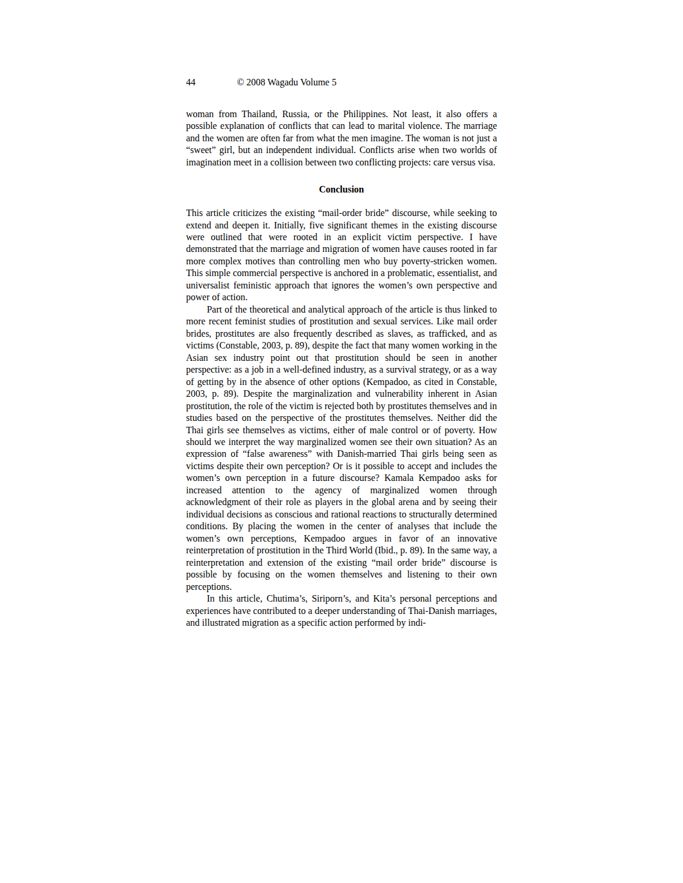44 © 2008 Wagadu Volume 5
woman from Thailand, Russia, or the Philippines. Not least, it also offers a possible explanation of conflicts that can lead to marital violence. The marriage and the women are often far from what the men imagine. The woman is not just a “sweet” girl, but an independent individual. Conflicts arise when two worlds of imagination meet in a collision between two conflicting projects: care versus visa.
Conclusion
This article criticizes the existing “mail-order bride” discourse, while seeking to extend and deepen it. Initially, five significant themes in the existing discourse were outlined that were rooted in an explicit victim perspective. I have demonstrated that the marriage and migration of women have causes rooted in far more complex motives than controlling men who buy poverty-stricken women. This simple commercial perspective is anchored in a problematic, essentialist, and universalist feministic approach that ignores the women’s own perspective and power of action.
Part of the theoretical and analytical approach of the article is thus linked to more recent feminist studies of prostitution and sexual services. Like mail order brides, prostitutes are also frequently described as slaves, as trafficked, and as victims (Constable, 2003, p. 89), despite the fact that many women working in the Asian sex industry point out that prostitution should be seen in another perspective: as a job in a well-defined industry, as a survival strategy, or as a way of getting by in the absence of other options (Kempadoo, as cited in Constable, 2003, p. 89). Despite the marginalization and vulnerability inherent in Asian prostitution, the role of the victim is rejected both by prostitutes themselves and in studies based on the perspective of the prostitutes themselves. Neither did the Thai girls see themselves as victims, either of male control or of poverty. How should we interpret the way marginalized women see their own situation? As an expression of “false awareness” with Danish-married Thai girls being seen as victims despite their own perception? Or is it possible to accept and includes the women’s own perception in a future discourse? Kamala Kempadoo asks for increased attention to the agency of marginalized women through acknowledgment of their role as players in the global arena and by seeing their individual decisions as conscious and rational reactions to structurally determined conditions. By placing the women in the center of analyses that include the women’s own perceptions, Kempadoo argues in favor of an innovative reinterpretation of prostitution in the Third World (Ibid., p. 89). In the same way, a reinterpretation and extension of the existing “mail order bride” discourse is possible by focusing on the women themselves and listening to their own perceptions.
In this article, Chutima’s, Siriporn’s, and Kita’s personal perceptions and experiences have contributed to a deeper understanding of Thai-Danish marriages, and illustrated migration as a specific action performed by indi-